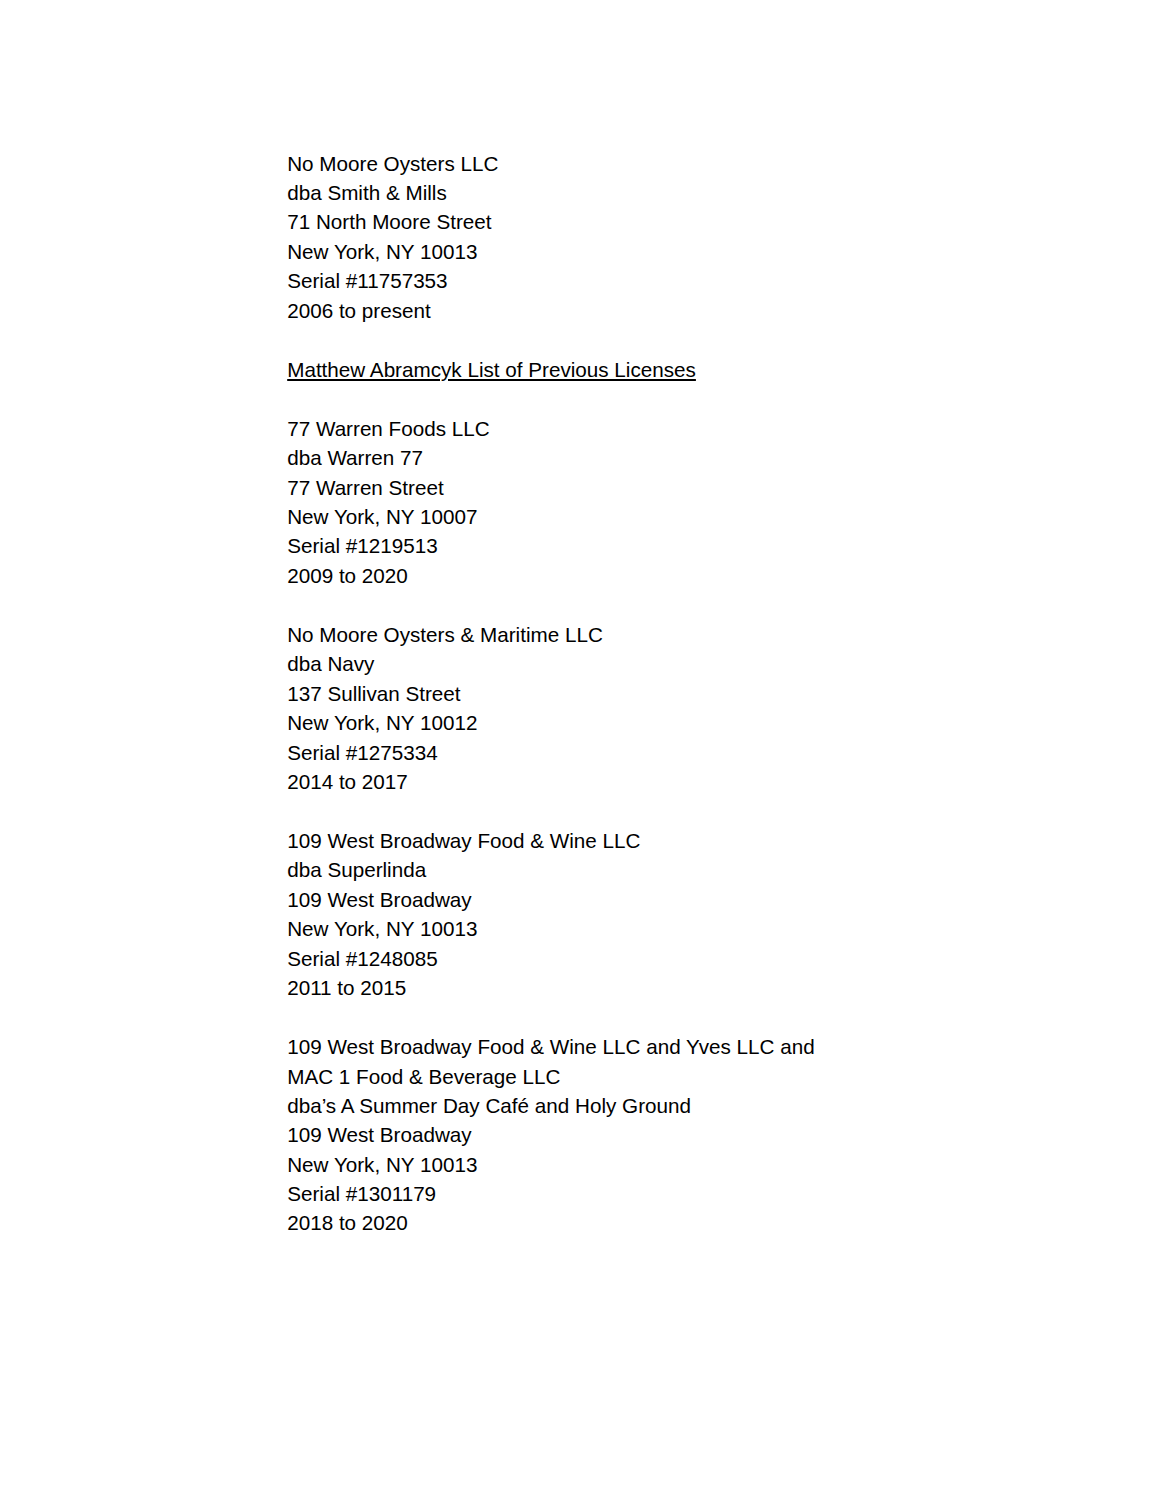No Moore Oysters LLC
dba Smith & Mills
71 North Moore Street
New York, NY 10013
Serial #11757353
2006 to present
Matthew Abramcyk List of Previous Licenses
77 Warren Foods LLC
dba Warren 77
77 Warren Street
New York, NY 10007
Serial #1219513
2009 to 2020
No Moore Oysters & Maritime LLC
dba Navy
137 Sullivan Street
New York, NY 10012
Serial #1275334
2014 to 2017
109 West Broadway Food & Wine LLC
dba Superlinda
109 West Broadway
New York, NY 10013
Serial #1248085
2011 to 2015
109 West Broadway Food & Wine LLC and Yves LLC and
MAC 1 Food & Beverage LLC
dba’s A Summer Day Café and Holy Ground
109 West Broadway
New York, NY 10013
Serial #1301179
2018 to 2020